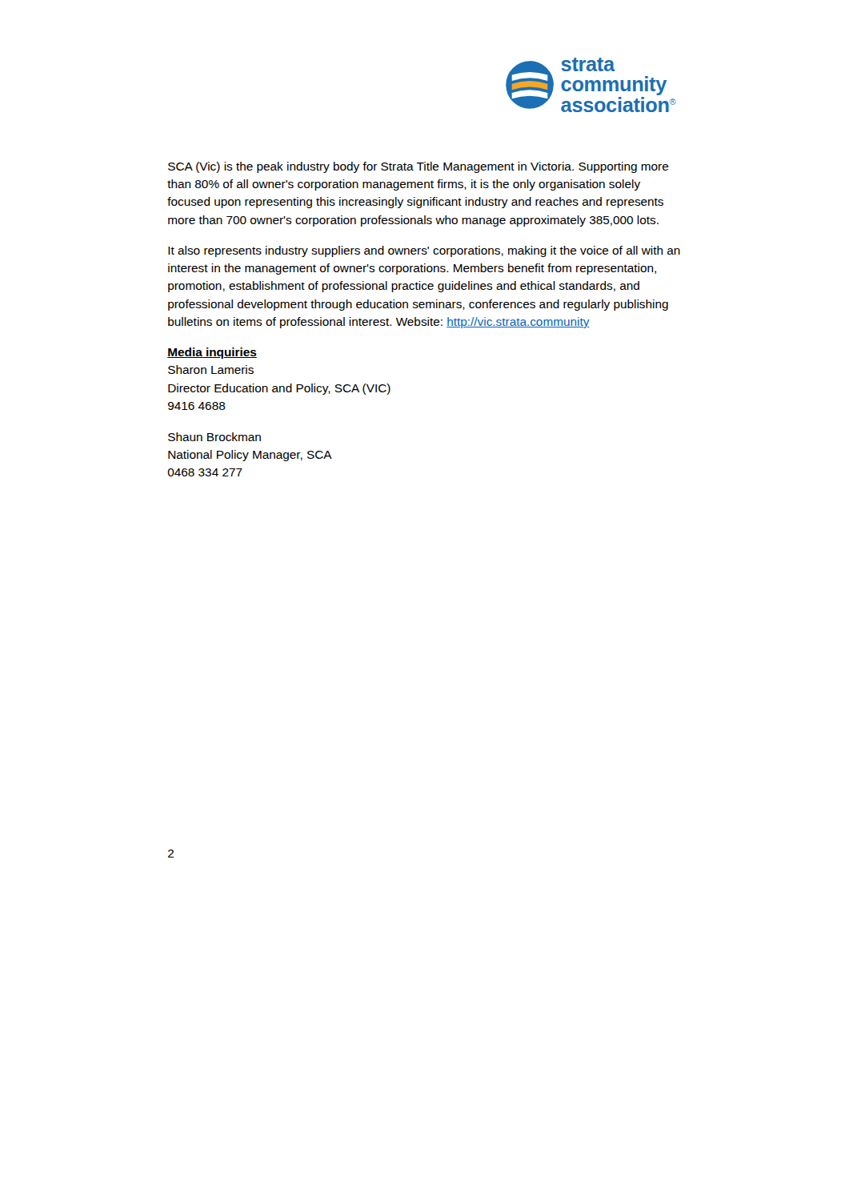strata community association®
SCA (Vic) is the peak industry body for Strata Title Management in Victoria. Supporting more than 80% of all owner's corporation management firms, it is the only organisation solely focused upon representing this increasingly significant industry and reaches and represents more than 700 owner's corporation professionals who manage approximately 385,000 lots.
It also represents industry suppliers and owners' corporations, making it the voice of all with an interest in the management of owner's corporations. Members benefit from representation, promotion, establishment of professional practice guidelines and ethical standards, and professional development through education seminars, conferences and regularly publishing bulletins on items of professional interest. Website: http://vic.strata.community
Media inquiries
Sharon Lameris
Director Education and Policy, SCA (VIC)
9416 4688
Shaun Brockman
National Policy Manager, SCA
0468 334 277
2